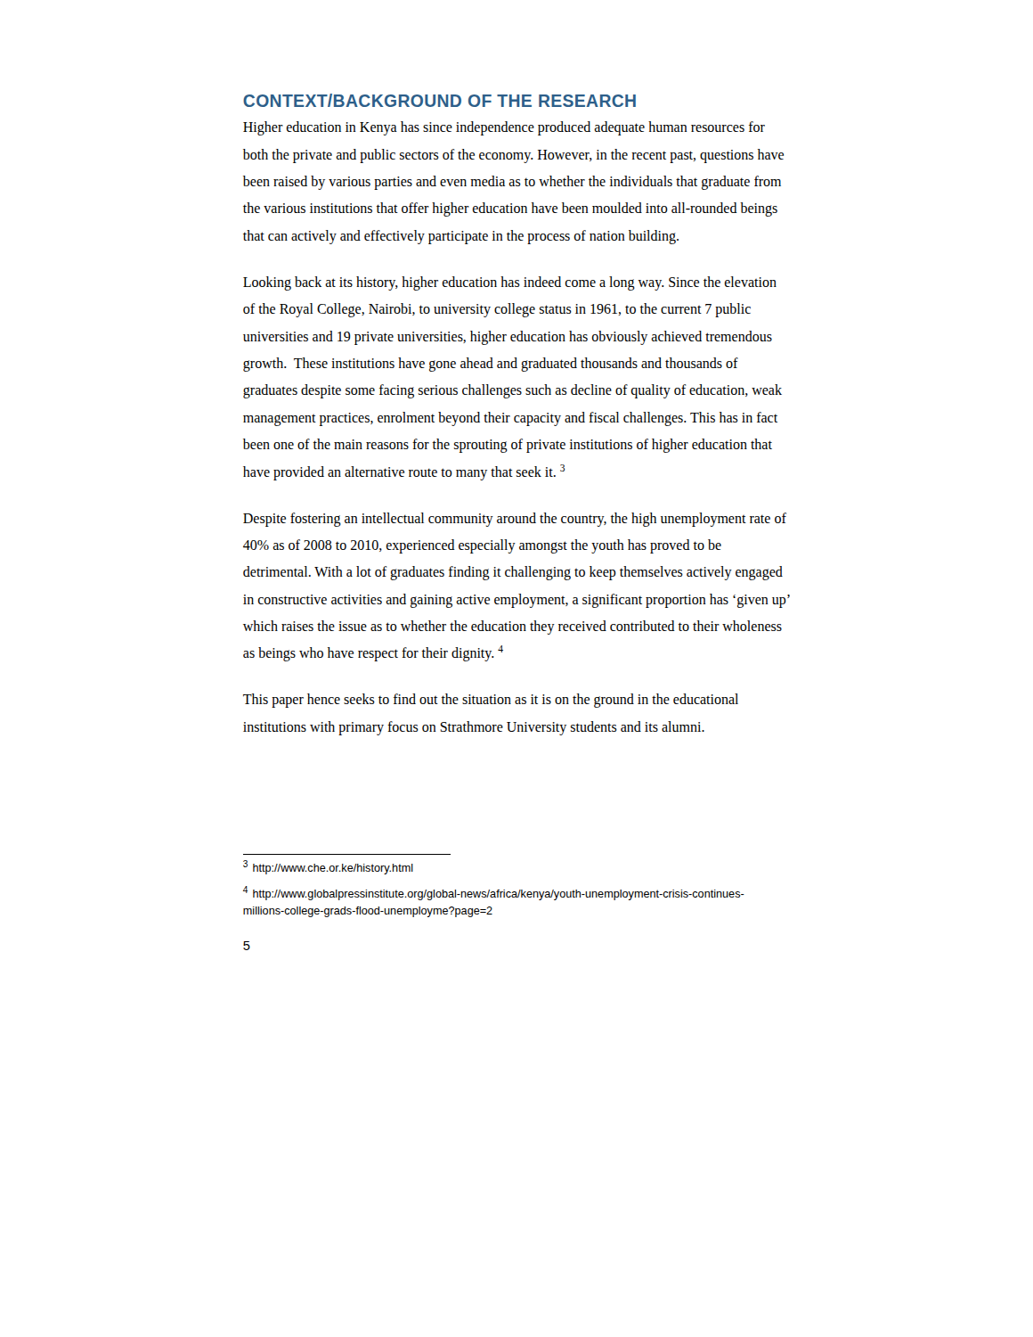CONTEXT/BACKGROUND OF THE RESEARCH
Higher education in Kenya has since independence produced adequate human resources for both the private and public sectors of the economy. However, in the recent past, questions have been raised by various parties and even media as to whether the individuals that graduate from the various institutions that offer higher education have been moulded into all-rounded beings that can actively and effectively participate in the process of nation building.
Looking back at its history, higher education has indeed come a long way. Since the elevation of the Royal College, Nairobi, to university college status in 1961, to the current 7 public universities and 19 private universities, higher education has obviously achieved tremendous growth. These institutions have gone ahead and graduated thousands and thousands of graduates despite some facing serious challenges such as decline of quality of education, weak management practices, enrolment beyond their capacity and fiscal challenges. This has in fact been one of the main reasons for the sprouting of private institutions of higher education that have provided an alternative route to many that seek it. 3
Despite fostering an intellectual community around the country, the high unemployment rate of 40% as of 2008 to 2010, experienced especially amongst the youth has proved to be detrimental. With a lot of graduates finding it challenging to keep themselves actively engaged in constructive activities and gaining active employment, a significant proportion has ‘given up’ which raises the issue as to whether the education they received contributed to their wholeness as beings who have respect for their dignity. 4
This paper hence seeks to find out the situation as it is on the ground in the educational institutions with primary focus on Strathmore University students and its alumni.
3 http://www.che.or.ke/history.html
4 http://www.globalpressinstitute.org/global-news/africa/kenya/youth-unemployment-crisis-continues-millions-college-grads-flood-unemployme?page=2
5